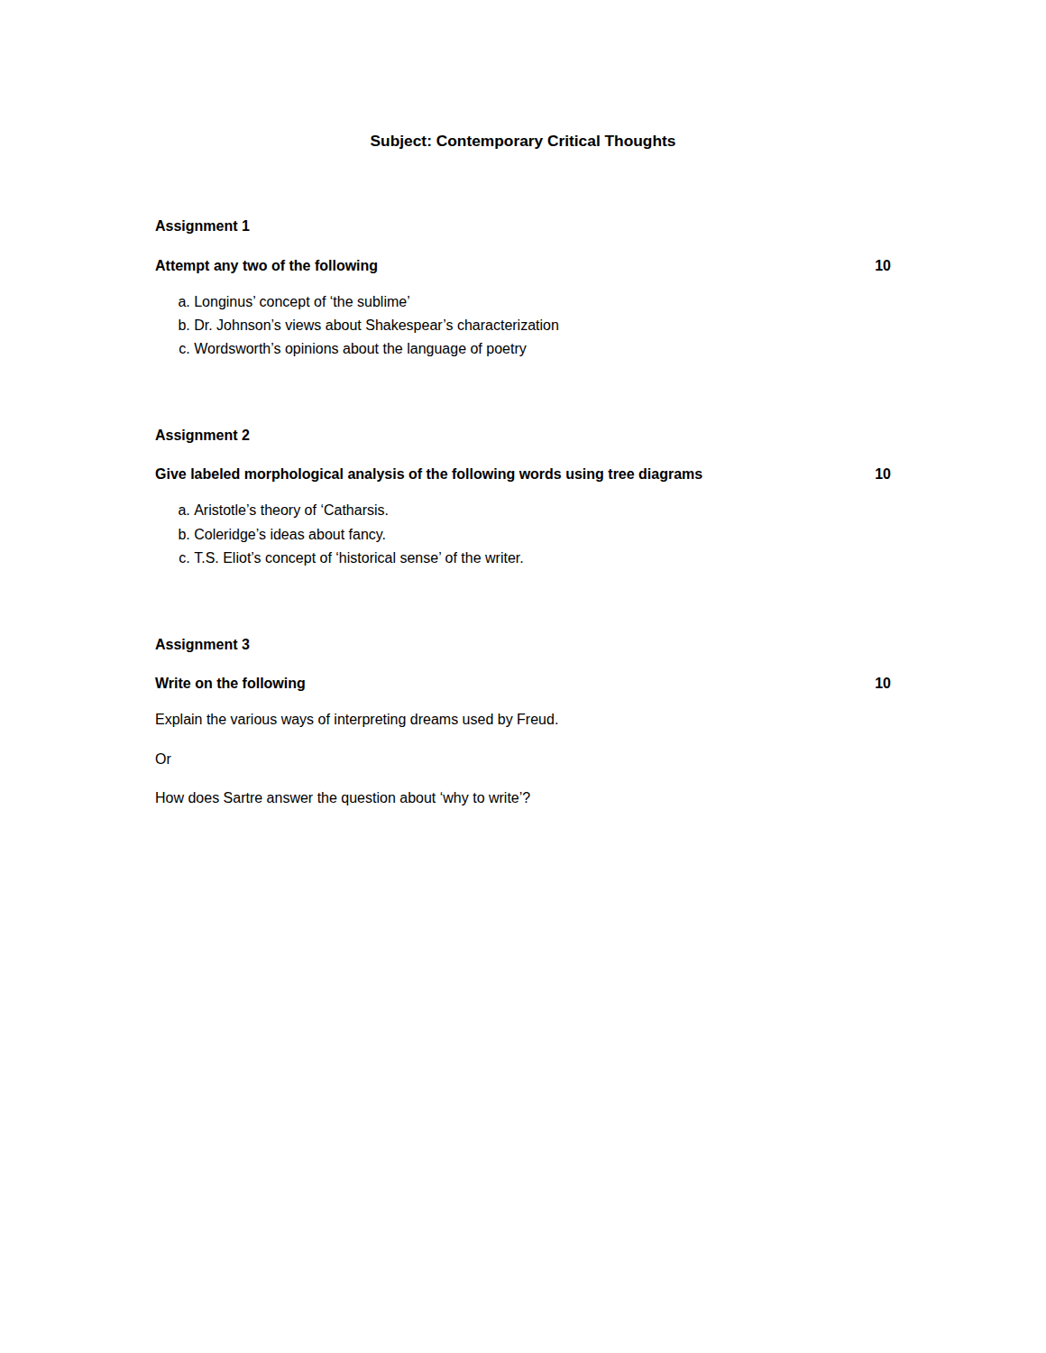Subject: Contemporary Critical Thoughts
Assignment 1
Attempt any two of the following 10
Longinus’ concept of ‘the sublime’
Dr. Johnson’s views about Shakespear’s characterization
Wordsworth’s opinions about the language of poetry
Assignment 2
Give labeled morphological analysis of the following words using tree diagrams 10
Aristotle’s theory of ‘Catharsis.
Coleridge’s ideas about fancy.
T.S. Eliot’s concept of ‘historical sense’ of the writer.
Assignment 3
Write on the following 10
Explain the various ways of interpreting dreams used by Freud.
Or
How does Sartre answer the question about ‘why to write’?